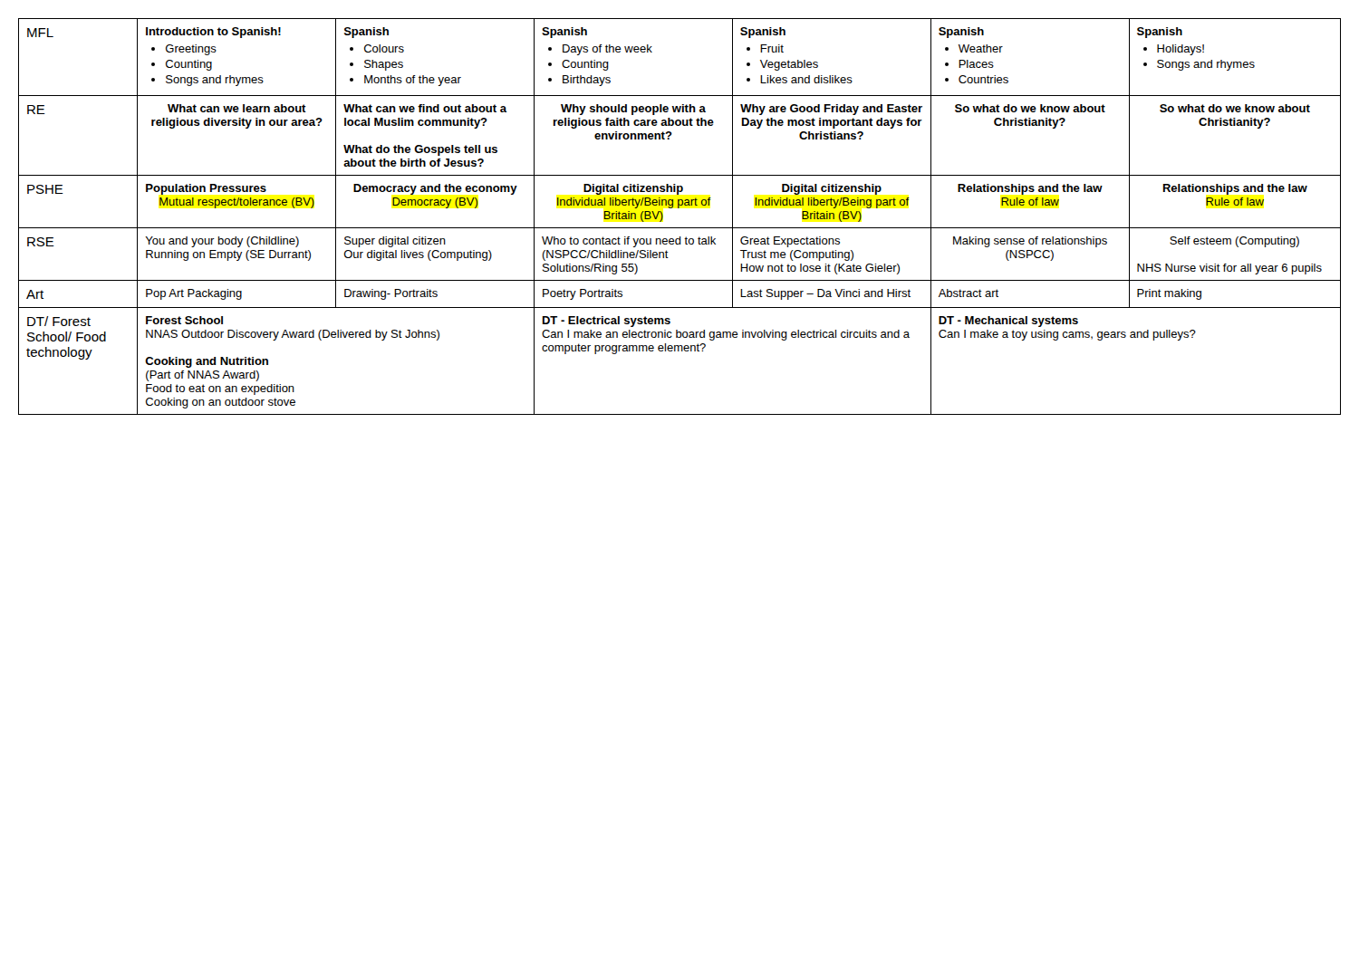| MFL | Introduction to Spanish! Greetings Counting Songs and rhymes | Spanish Colours Shapes Months of the year | Spanish Days of the week Counting Birthdays | Spanish Fruit Vegetables Likes and dislikes | Spanish Weather Places Countries | Spanish Holidays! Songs and rhymes |
| RE | What can we learn about religious diversity in our area? | What can we find out about a local Muslim community? What do the Gospels tell us about the birth of Jesus? | Why should people with a religious faith care about the environment? | Why are Good Friday and Easter Day the most important days for Christians? | So what do we know about Christianity? | So what do we know about Christianity? |
| PSHE | Population Pressures Mutual respect/tolerance (BV) | Democracy and the economy Democracy (BV) | Digital citizenship Individual liberty/Being part of Britain (BV) | Digital citizenship Individual liberty/Being part of Britain (BV) | Relationships and the law Rule of law | Relationships and the law Rule of law |
| RSE | You and your body (Childline) Running on Empty (SE Durrant) | Super digital citizen Our digital lives (Computing) | Who to contact if you need to talk (NSPCC/Childline/Silent Solutions/Ring 55) | Great Expectations Trust me (Computing) How not to lose it (Kate Gieler) | Making sense of relationships (NSPCC) | Self esteem (Computing) NHS Nurse visit for all year 6 pupils |
| Art | Pop Art Packaging | Drawing- Portraits | Poetry Portraits | Last Supper – Da Vinci and Hirst | Abstract art | Print making |
| DT/ Forest School/ Food technology | Forest School NNAS Outdoor Discovery Award (Delivered by St Johns) Cooking and Nutrition (Part of NNAS Award) Food to eat on an expedition Cooking on an outdoor stove | DT - Electrical systems Can I make an electronic board game involving electrical circuits and a computer programme element? | DT - Mechanical systems Can I make a toy using cams, gears and pulleys? |